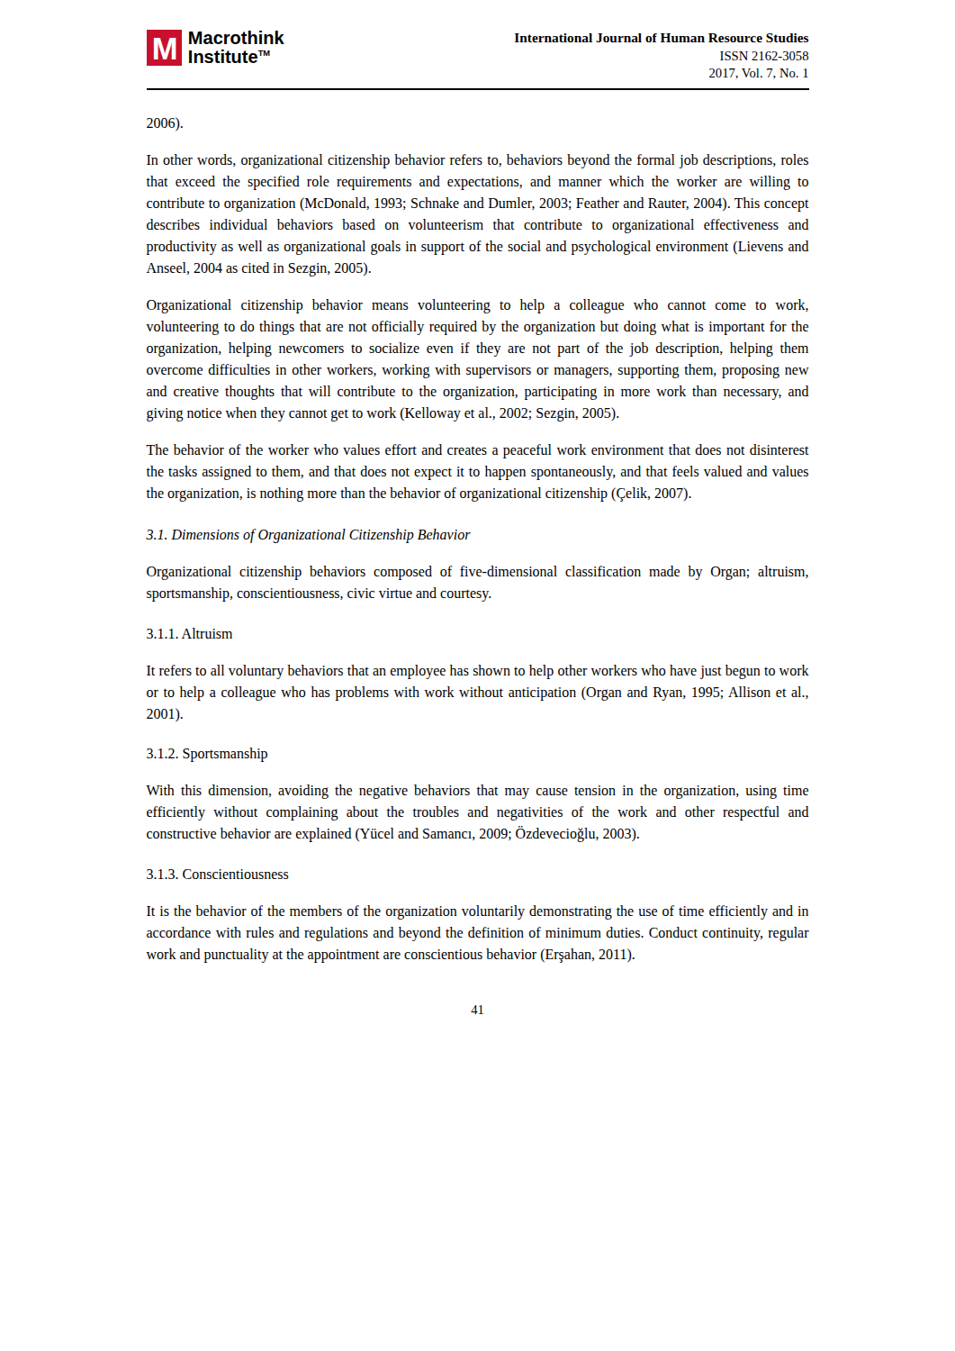M MacrothinkInstituteTM
International Journal of Human Resource Studies
ISSN 2162-3058
2017, Vol. 7, No. 1
2006).
In other words, organizational citizenship behavior refers to, behaviors beyond the formal job descriptions, roles that exceed the specified role requirements and expectations, and manner which the worker are willing to contribute to organization (McDonald, 1993; Schnake and Dumler, 2003; Feather and Rauter, 2004). This concept describes individual behaviors based on volunteerism that contribute to organizational effectiveness and productivity as well as organizational goals in support of the social and psychological environment (Lievens and Anseel, 2004 as cited in Sezgin, 2005).
Organizational citizenship behavior means volunteering to help a colleague who cannot come to work, volunteering to do things that are not officially required by the organization but doing what is important for the organization, helping newcomers to socialize even if they are not part of the job description, helping them overcome difficulties in other workers, working with supervisors or managers, supporting them, proposing new and creative thoughts that will contribute to the organization, participating in more work than necessary, and giving notice when they cannot get to work (Kelloway et al., 2002; Sezgin, 2005).
The behavior of the worker who values effort and creates a peaceful work environment that does not disinterest the tasks assigned to them, and that does not expect it to happen spontaneously, and that feels valued and values the organization, is nothing more than the behavior of organizational citizenship (Çelik, 2007).
3.1. Dimensions of Organizational Citizenship Behavior
Organizational citizenship behaviors composed of five-dimensional classification made by Organ; altruism, sportsmanship, conscientiousness, civic virtue and courtesy.
3.1.1. Altruism
It refers to all voluntary behaviors that an employee has shown to help other workers who have just begun to work or to help a colleague who has problems with work without anticipation (Organ and Ryan, 1995; Allison et al., 2001).
3.1.2. Sportsmanship
With this dimension, avoiding the negative behaviors that may cause tension in the organization, using time efficiently without complaining about the troubles and negativities of the work and other respectful and constructive behavior are explained (Yücel and Samancı, 2009; Özdevecioğlu, 2003).
3.1.3. Conscientiousness
It is the behavior of the members of the organization voluntarily demonstrating the use of time efficiently and in accordance with rules and regulations and beyond the definition of minimum duties. Conduct continuity, regular work and punctuality at the appointment are conscientious behavior (Erşahan, 2011).
41